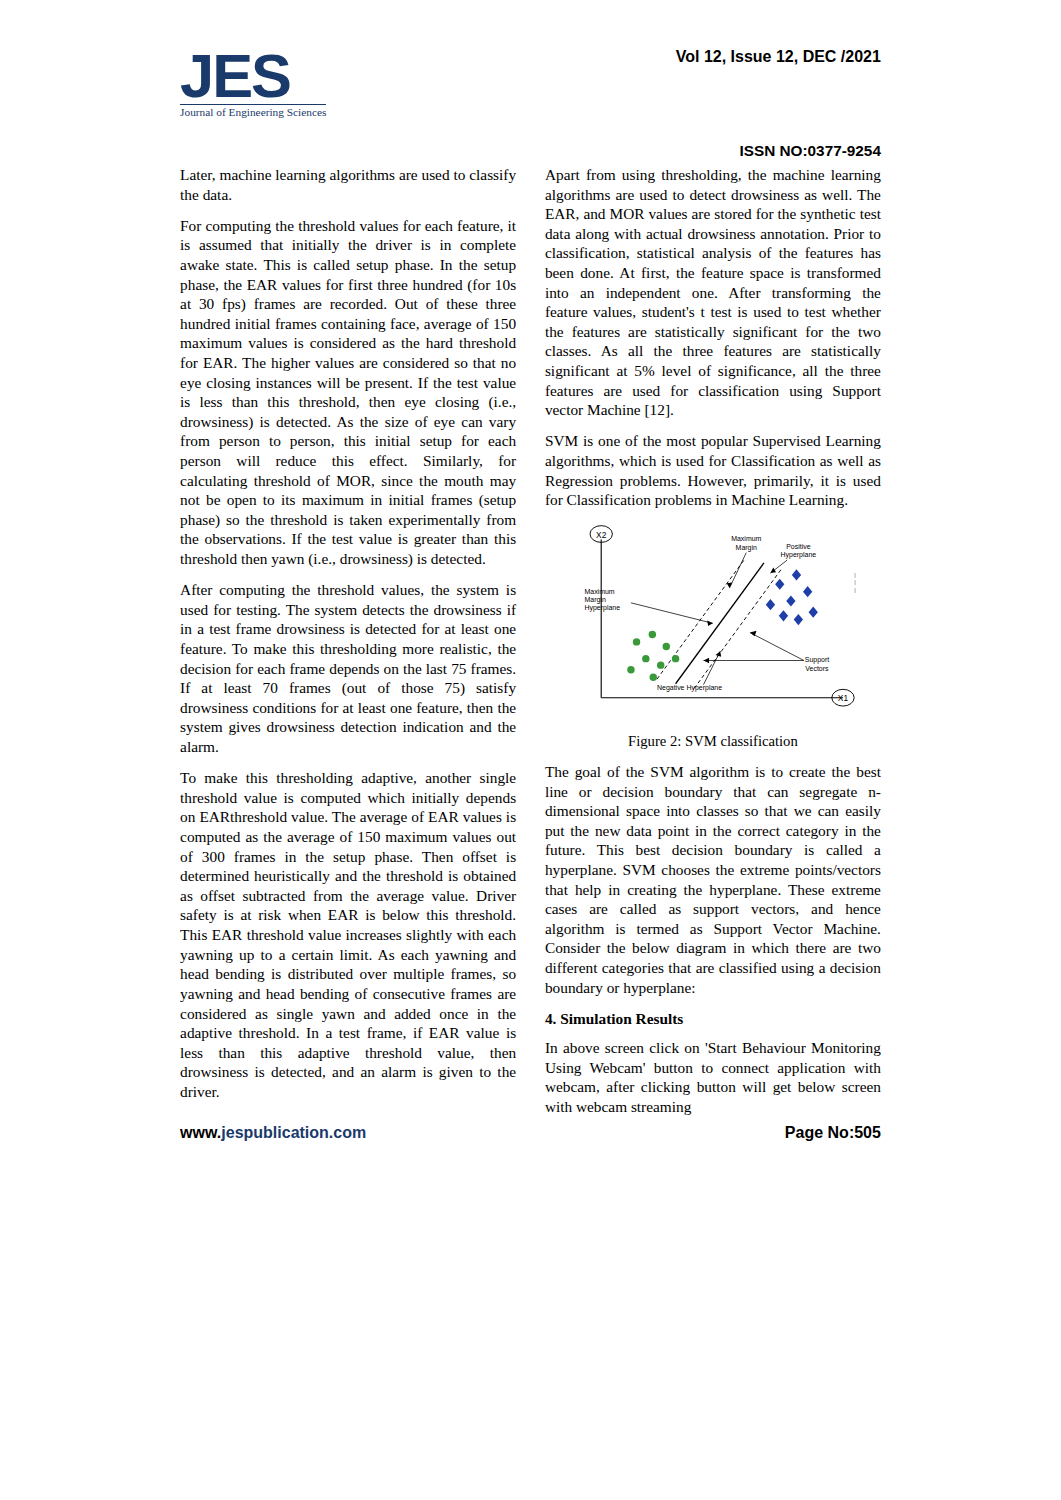JES
Journal of Engineering Sciences
Vol 12, Issue 12, DEC /2021
ISSN NO:0377-9254
Later, machine learning algorithms are used to classify the data.
For computing the threshold values for each feature, it is assumed that initially the driver is in complete awake state. This is called setup phase. In the setup phase, the EAR values for first three hundred (for 10s at 30 fps) frames are recorded. Out of these three hundred initial frames containing face, average of 150 maximum values is considered as the hard threshold for EAR. The higher values are considered so that no eye closing instances will be present. If the test value is less than this threshold, then eye closing (i.e., drowsiness) is detected. As the size of eye can vary from person to person, this initial setup for each person will reduce this effect. Similarly, for calculating threshold of MOR, since the mouth may not be open to its maximum in initial frames (setup phase) so the threshold is taken experimentally from the observations. If the test value is greater than this threshold then yawn (i.e., drowsiness) is detected.
After computing the threshold values, the system is used for testing. The system detects the drowsiness if in a test frame drowsiness is detected for at least one feature. To make this thresholding more realistic, the decision for each frame depends on the last 75 frames. If at least 70 frames (out of those 75) satisfy drowsiness conditions for at least one feature, then the system gives drowsiness detection indication and the alarm.
To make this thresholding adaptive, another single threshold value is computed which initially depends on EARthreshold value. The average of EAR values is computed as the average of 150 maximum values out of 300 frames in the setup phase. Then offset is determined heuristically and the threshold is obtained as offset subtracted from the average value. Driver safety is at risk when EAR is below this threshold. This EAR threshold value increases slightly with each yawning up to a certain limit. As each yawning and head bending is distributed over multiple frames, so yawning and head bending of consecutive frames are considered as single yawn and added once in the adaptive threshold. In a test frame, if EAR value is less than this adaptive threshold value, then drowsiness is detected, and an alarm is given to the driver.
Apart from using thresholding, the machine learning algorithms are used to detect drowsiness as well. The EAR, and MOR values are stored for the synthetic test data along with actual drowsiness annotation. Prior to classification, statistical analysis of the features has been done. At first, the feature space is transformed into an independent one. After transforming the feature values, student's t test is used to test whether the features are statistically significant for the two classes. As all the three features are statistically significant at 5% level of significance, all the three features are used for classification using Support vector Machine [12].
SVM is one of the most popular Supervised Learning algorithms, which is used for Classification as well as Regression problems. However, primarily, it is used for Classification problems in Machine Learning.
X2 X1 Maximum Margin Positive Hyperplane Maximum Margin Hyperplane Negative Hyperplane Support Vectors | | |
Figure 2: SVM classification
The goal of the SVM algorithm is to create the best line or decision boundary that can segregate n-dimensional space into classes so that we can easily put the new data point in the correct category in the future. This best decision boundary is called a hyperplane. SVM chooses the extreme points/vectors that help in creating the hyperplane. These extreme cases are called as support vectors, and hence algorithm is termed as Support Vector Machine. Consider the below diagram in which there are two different categories that are classified using a decision boundary or hyperplane:
4. Simulation Results
In above screen click on 'Start Behaviour Monitoring Using Webcam' button to connect application with webcam, after clicking button will get below screen with webcam streaming
www.jespublication.com
Page No:505